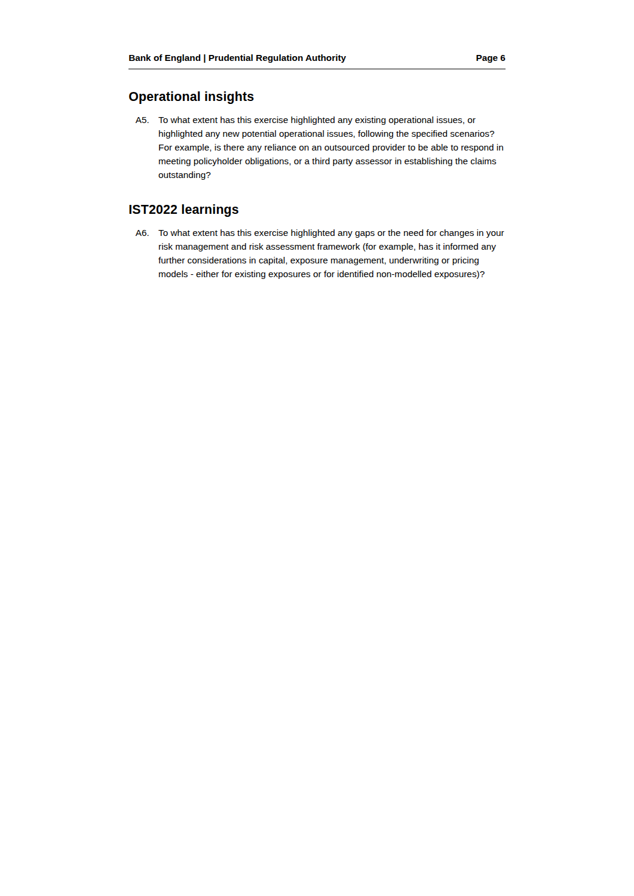Bank of England | Prudential Regulation Authority Page 6
Operational insights
A5. To what extent has this exercise highlighted any existing operational issues, or highlighted any new potential operational issues, following the specified scenarios? For example, is there any reliance on an outsourced provider to be able to respond in meeting policyholder obligations, or a third party assessor in establishing the claims outstanding?
IST2022 learnings
A6. To what extent has this exercise highlighted any gaps or the need for changes in your risk management and risk assessment framework (for example, has it informed any further considerations in capital, exposure management, underwriting or pricing models - either for existing exposures or for identified non-modelled exposures)?